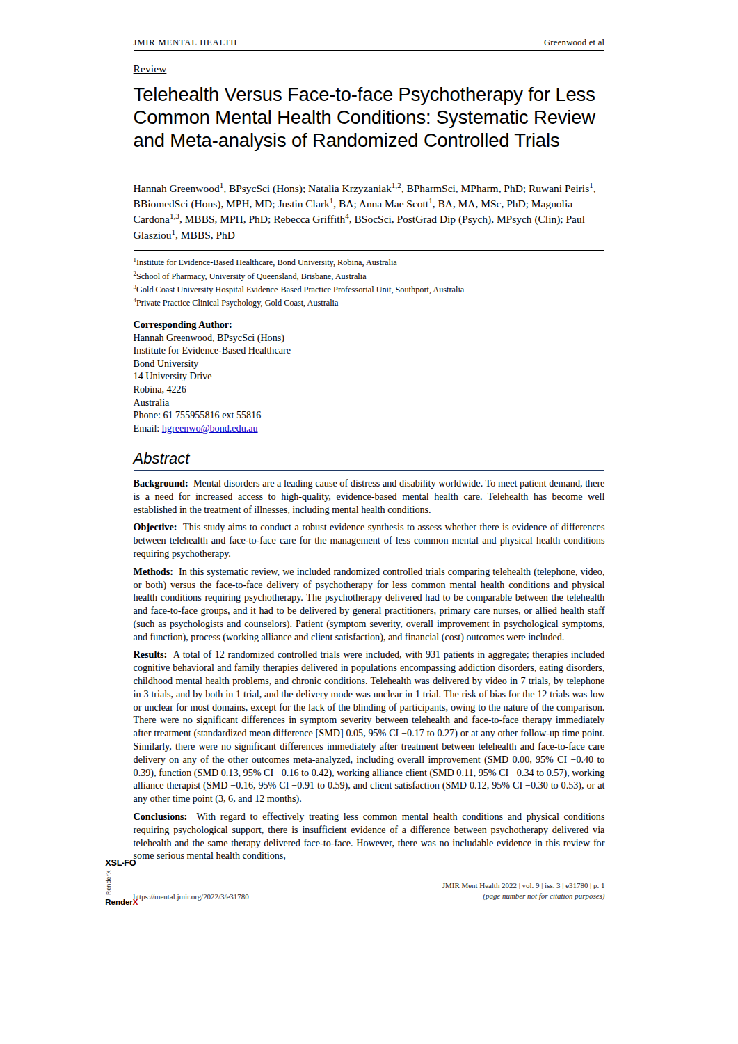JMIR MENTAL HEALTH
Greenwood et al
Review
Telehealth Versus Face-to-face Psychotherapy for Less Common Mental Health Conditions: Systematic Review and Meta-analysis of Randomized Controlled Trials
Hannah Greenwood1, BPsycSci (Hons); Natalia Krzyzaniak1,2, BPharmSci, MPharm, PhD; Ruwani Peiris1, BBiomedSci (Hons), MPH, MD; Justin Clark1, BA; Anna Mae Scott1, BA, MA, MSc, PhD; Magnolia Cardona1,3, MBBS, MPH, PhD; Rebecca Griffith4, BSocSci, PostGrad Dip (Psych), MPsych (Clin); Paul Glasziou1, MBBS, PhD
1Institute for Evidence-Based Healthcare, Bond University, Robina, Australia
2School of Pharmacy, University of Queensland, Brisbane, Australia
3Gold Coast University Hospital Evidence-Based Practice Professorial Unit, Southport, Australia
4Private Practice Clinical Psychology, Gold Coast, Australia
Corresponding Author:
Hannah Greenwood, BPsycSci (Hons)
Institute for Evidence-Based Healthcare
Bond University
14 University Drive
Robina, 4226
Australia
Phone: 61 755955816 ext 55816
Email: hgreenwo@bond.edu.au
Abstract
Background: Mental disorders are a leading cause of distress and disability worldwide. To meet patient demand, there is a need for increased access to high-quality, evidence-based mental health care. Telehealth has become well established in the treatment of illnesses, including mental health conditions.
Objective: This study aims to conduct a robust evidence synthesis to assess whether there is evidence of differences between telehealth and face-to-face care for the management of less common mental and physical health conditions requiring psychotherapy.
Methods: In this systematic review, we included randomized controlled trials comparing telehealth (telephone, video, or both) versus the face-to-face delivery of psychotherapy for less common mental health conditions and physical health conditions requiring psychotherapy. The psychotherapy delivered had to be comparable between the telehealth and face-to-face groups, and it had to be delivered by general practitioners, primary care nurses, or allied health staff (such as psychologists and counselors). Patient (symptom severity, overall improvement in psychological symptoms, and function), process (working alliance and client satisfaction), and financial (cost) outcomes were included.
Results: A total of 12 randomized controlled trials were included, with 931 patients in aggregate; therapies included cognitive behavioral and family therapies delivered in populations encompassing addiction disorders, eating disorders, childhood mental health problems, and chronic conditions. Telehealth was delivered by video in 7 trials, by telephone in 3 trials, and by both in 1 trial, and the delivery mode was unclear in 1 trial. The risk of bias for the 12 trials was low or unclear for most domains, except for the lack of the blinding of participants, owing to the nature of the comparison. There were no significant differences in symptom severity between telehealth and face-to-face therapy immediately after treatment (standardized mean difference [SMD] 0.05, 95% CI −0.17 to 0.27) or at any other follow-up time point. Similarly, there were no significant differences immediately after treatment between telehealth and face-to-face care delivery on any of the other outcomes meta-analyzed, including overall improvement (SMD 0.00, 95% CI −0.40 to 0.39), function (SMD 0.13, 95% CI −0.16 to 0.42), working alliance client (SMD 0.11, 95% CI −0.34 to 0.57), working alliance therapist (SMD −0.16, 95% CI −0.91 to 0.59), and client satisfaction (SMD 0.12, 95% CI −0.30 to 0.53), or at any other time point (3, 6, and 12 months).
Conclusions: With regard to effectively treating less common mental health conditions and physical conditions requiring psychological support, there is insufficient evidence of a difference between psychotherapy delivered via telehealth and the same therapy delivered face-to-face. However, there was no includable evidence in this review for some serious mental health conditions,
https://mental.jmir.org/2022/3/e31780
JMIR Ment Health 2022 | vol. 9 | iss. 3 | e31780 | p. 1
(page number not for citation purposes)
XSL•FO
RenderX
RenderX